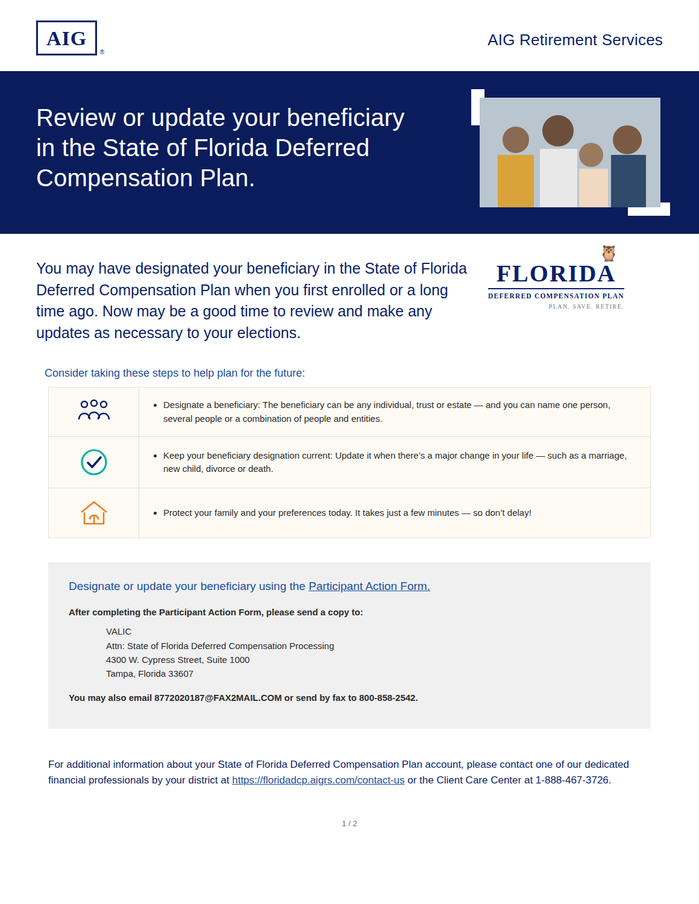AIG
®
AIG Retirement Services
Review or update your beneficiary in the State of Florida Deferred Compensation Plan.
You may have designated your beneficiary in the State of Florida Deferred Compensation Plan when you first enrolled or a long time ago. Now may be a good time to review and make any updates as necessary to your elections.
FLOR🦉IDA
DEFERRED COMPENSATION PLAN
PLAN. SAVE. RETIRE.
Consider taking these steps to help plan for the future:
| | Designate a beneficiary: The beneficiary can be any individual, trust or estate — and you can name one person, several people or a combination of people and entities. |
| | Keep your beneficiary designation current: Update it when there’s a major change in your life — such as a marriage, new child, divorce or death. |
| | Protect your family and your preferences today. It takes just a few minutes — so don’t delay! |
Designate or update your beneficiary using the Participant Action Form.
After completing the Participant Action Form, please send a copy to:
VALIC
Attn: State of Florida Deferred Compensation Processing
4300 W. Cypress Street, Suite 1000
Tampa, Florida 33607
You may also email 8772020187@FAX2MAIL.COM or send by fax to 800-858-2542.
For additional information about your State of Florida Deferred Compensation Plan account, please contact one of our dedicated financial professionals by your district at https://floridadcp.aigrs.com/contact-us or the Client Care Center at 1-888-467-3726.
1 / 2